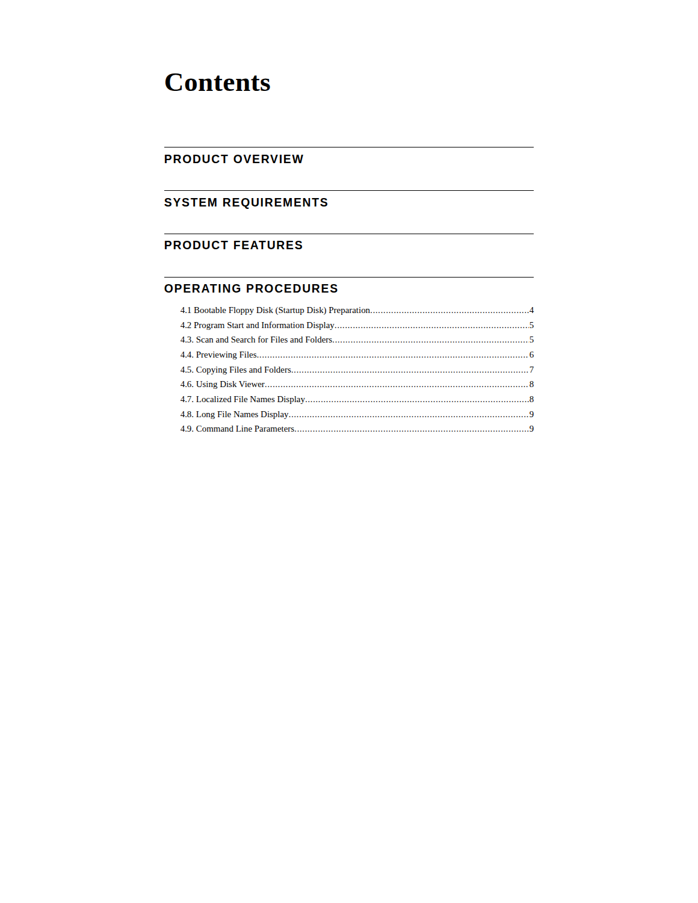Contents
PRODUCT OVERVIEW
SYSTEM REQUIREMENTS
PRODUCT FEATURES
OPERATING PROCEDURES
4.1 Bootable Floppy Disk (Startup Disk) Preparation.......................................................................... 4
4.2 Program Start and Information Display.............................................................................................. 5
4.3. Scan and Search for Files and Folders.................................................................................................. 5
4.4. Previewing Files......................................................................................................................................... 6
4.5. Copying Files and Folders......................................................................................................................... 7
4.6. Using Disk Viewer..................................................................................................................................... 8
4.7. Localized File Names Display............................................................................................................. 8
4.8. Long File Names Display.......................................................................................................................... 9
4.9. Command Line Parameters....................................................................................................................... 9